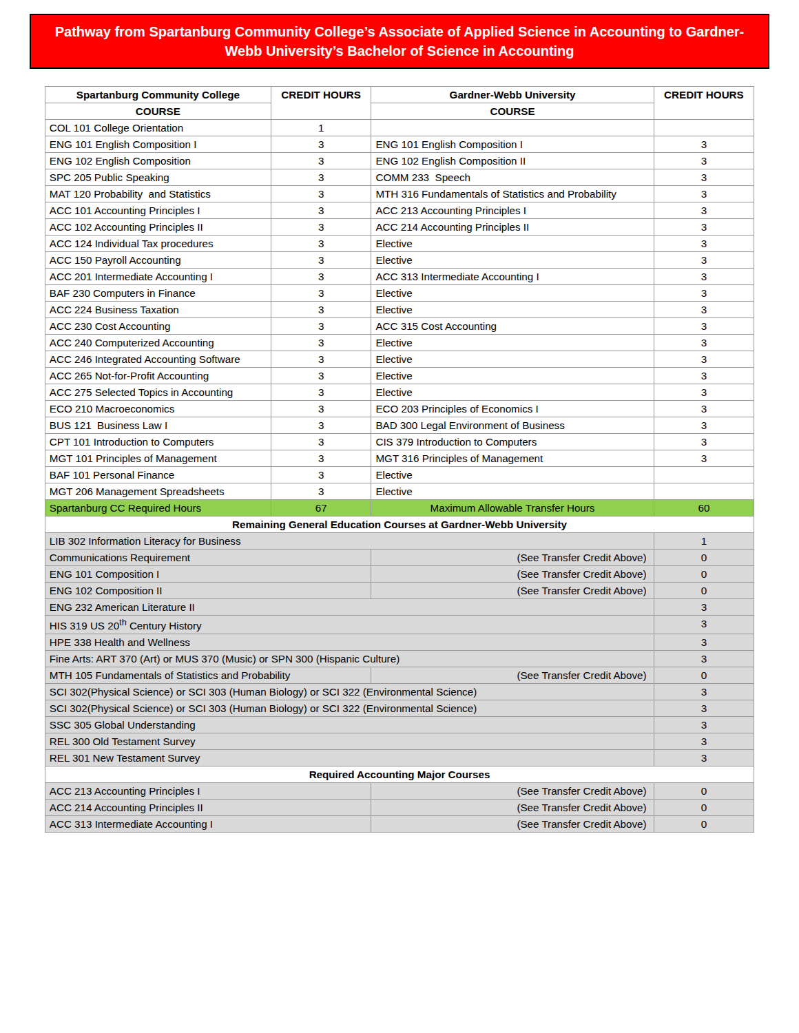Pathway from Spartanburg Community College’s Associate of Applied Science in Accounting to Gardner-Webb University’s Bachelor of Science in Accounting
| Spartanburg Community College | CREDIT HOURS | Gardner-Webb University | CREDIT HOURS |
| --- | --- | --- | --- |
| COURSE | COURSE |
| COL 101 College Orientation | 1 | | |
| ENG 101 English Composition I | 3 | ENG 101 English Composition I | 3 |
| ENG 102 English Composition | 3 | ENG 102 English Composition II | 3 |
| SPC 205 Public Speaking | 3 | COMM 233 Speech | 3 |
| MAT 120 Probability and Statistics | 3 | MTH 316 Fundamentals of Statistics and Probability | 3 |
| ACC 101 Accounting Principles I | 3 | ACC 213 Accounting Principles I | 3 |
| ACC 102 Accounting Principles II | 3 | ACC 214 Accounting Principles II | 3 |
| ACC 124 Individual Tax procedures | 3 | Elective | 3 |
| ACC 150 Payroll Accounting | 3 | Elective | 3 |
| ACC 201 Intermediate Accounting I | 3 | ACC 313 Intermediate Accounting I | 3 |
| BAF 230 Computers in Finance | 3 | Elective | 3 |
| ACC 224 Business Taxation | 3 | Elective | 3 |
| ACC 230 Cost Accounting | 3 | ACC 315 Cost Accounting | 3 |
| ACC 240 Computerized Accounting | 3 | Elective | 3 |
| ACC 246 Integrated Accounting Software | 3 | Elective | 3 |
| ACC 265 Not-for-Profit Accounting | 3 | Elective | 3 |
| ACC 275 Selected Topics in Accounting | 3 | Elective | 3 |
| ECO 210 Macroeconomics | 3 | ECO 203 Principles of Economics I | 3 |
| BUS 121 Business Law I | 3 | BAD 300 Legal Environment of Business | 3 |
| CPT 101 Introduction to Computers | 3 | CIS 379 Introduction to Computers | 3 |
| MGT 101 Principles of Management | 3 | MGT 316 Principles of Management | 3 |
| BAF 101 Personal Finance | 3 | Elective | |
| MGT 206 Management Spreadsheets | 3 | Elective | |
| Spartanburg CC Required Hours | 67 | Maximum Allowable Transfer Hours | 60 |
| Remaining General Education Courses at Gardner-Webb University |
| LIB 302 Information Literacy for Business | 1 |
| Communications Requirement | (See Transfer Credit Above) | 0 |
| ENG 101 Composition I | (See Transfer Credit Above) | 0 |
| ENG 102 Composition II | (See Transfer Credit Above) | 0 |
| ENG 232 American Literature II | 3 |
| HIS 319 US 20 th Century History | 3 |
| HPE 338 Health and Wellness | 3 |
| Fine Arts: ART 370 (Art) or MUS 370 (Music) or SPN 300 (Hispanic Culture) | 3 |
| MTH 105 Fundamentals of Statistics and Probability | (See Transfer Credit Above) | 0 |
| SCI 302(Physical Science) or SCI 303 (Human Biology) or SCI 322 (Environmental Science) | 3 |
| SCI 302(Physical Science) or SCI 303 (Human Biology) or SCI 322 (Environmental Science) | 3 |
| SSC 305 Global Understanding | 3 |
| REL 300 Old Testament Survey | 3 |
| REL 301 New Testament Survey | 3 |
| Required Accounting Major Courses |
| ACC 213 Accounting Principles I | (See Transfer Credit Above) | 0 |
| ACC 214 Accounting Principles II | (See Transfer Credit Above) | 0 |
| ACC 313 Intermediate Accounting I | (See Transfer Credit Above) | 0 |